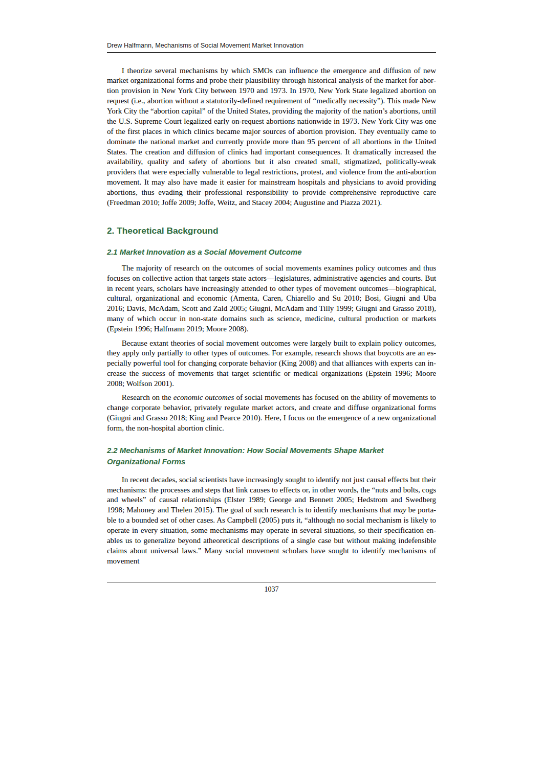Drew Halfmann, Mechanisms of Social Movement Market Innovation
I theorize several mechanisms by which SMOs can influence the emergence and diffusion of new market organizational forms and probe their plausibility through historical analysis of the market for abortion provision in New York City between 1970 and 1973. In 1970, New York State legalized abortion on request (i.e., abortion without a statutorily-defined requirement of “medically necessity”). This made New York City the “abortion capital” of the United States, providing the majority of the nation’s abortions, until the U.S. Supreme Court legalized early on-request abortions nationwide in 1973. New York City was one of the first places in which clinics became major sources of abortion provision. They eventually came to dominate the national market and currently provide more than 95 percent of all abortions in the United States. The creation and diffusion of clinics had important consequences. It dramatically increased the availability, quality and safety of abortions but it also created small, stigmatized, politically-weak providers that were especially vulnerable to legal restrictions, protest, and violence from the anti-abortion movement. It may also have made it easier for mainstream hospitals and physicians to avoid providing abortions, thus evading their professional responsibility to provide comprehensive reproductive care (Freedman 2010; Joffe 2009; Joffe, Weitz, and Stacey 2004; Augustine and Piazza 2021).
2. Theoretical Background
2.1 Market Innovation as a Social Movement Outcome
The majority of research on the outcomes of social movements examines policy outcomes and thus focuses on collective action that targets state actors—legislatures, administrative agencies and courts. But in recent years, scholars have increasingly attended to other types of movement outcomes—biographical, cultural, organizational and economic (Amenta, Caren, Chiarello and Su 2010; Bosi, Giugni and Uba 2016; Davis, McAdam, Scott and Zald 2005; Giugni, McAdam and Tilly 1999; Giugni and Grasso 2018), many of which occur in non-state domains such as science, medicine, cultural production or markets (Epstein 1996; Halfmann 2019; Moore 2008).
Because extant theories of social movement outcomes were largely built to explain policy outcomes, they apply only partially to other types of outcomes. For example, research shows that boycotts are an especially powerful tool for changing corporate behavior (King 2008) and that alliances with experts can increase the success of movements that target scientific or medical organizations (Epstein 1996; Moore 2008; Wolfson 2001).
Research on the economic outcomes of social movements has focused on the ability of movements to change corporate behavior, privately regulate market actors, and create and diffuse organizational forms (Giugni and Grasso 2018; King and Pearce 2010). Here, I focus on the emergence of a new organizational form, the non-hospital abortion clinic.
2.2 Mechanisms of Market Innovation: How Social Movements Shape Market Organizational Forms
In recent decades, social scientists have increasingly sought to identify not just causal effects but their mechanisms: the processes and steps that link causes to effects or, in other words, the “nuts and bolts, cogs and wheels” of causal relationships (Elster 1989; George and Bennett 2005; Hedstrom and Swedberg 1998; Mahoney and Thelen 2015). The goal of such research is to identify mechanisms that may be portable to a bounded set of other cases. As Campbell (2005) puts it, “although no social mechanism is likely to operate in every situation, some mechanisms may operate in several situations, so their specification enables us to generalize beyond atheoretical descriptions of a single case but without making indefensible claims about universal laws.” Many social movement scholars have sought to identify mechanisms of movement
1037